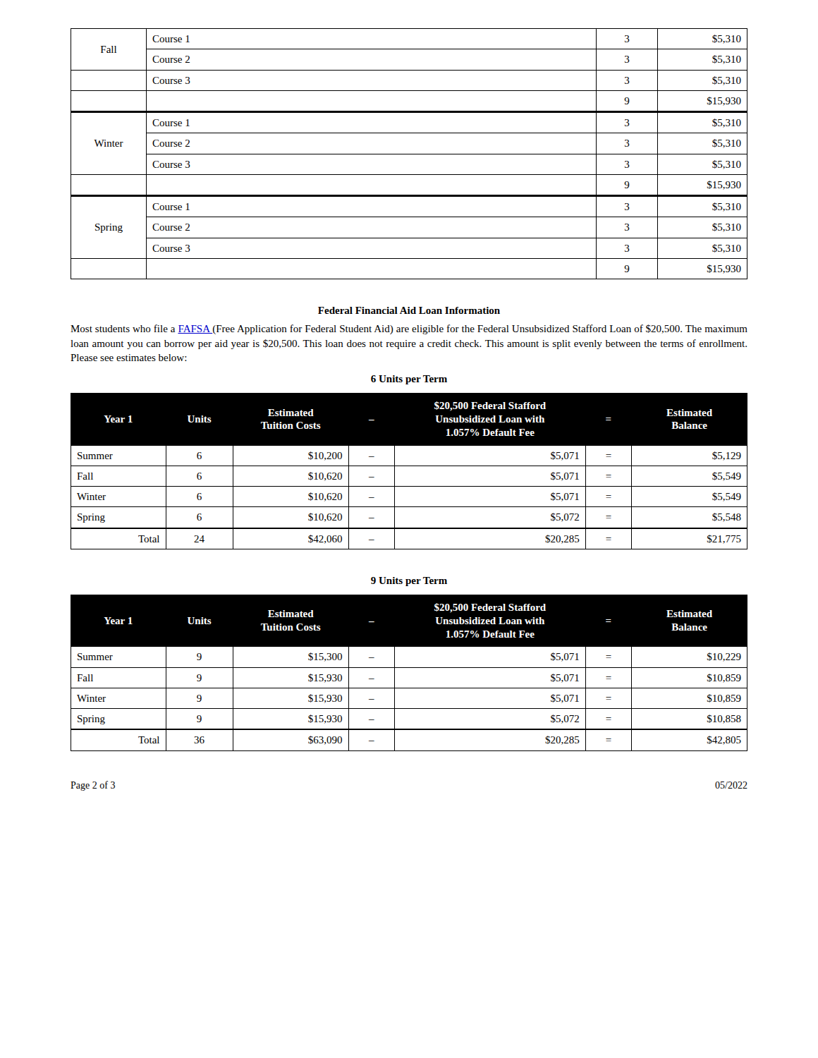| Fall | Course 1 | 3 | $5,310 |
| Course 2 | 3 | $5,310 |
| | Course 3 | 3 | $5,310 |
| | | 9 | $15,930 |
| Winter | Course 1 | 3 | $5,310 |
| Course 2 | 3 | $5,310 |
| Course 3 | 3 | $5,310 |
| | | 9 | $15,930 |
| Spring | Course 1 | 3 | $5,310 |
| Course 2 | 3 | $5,310 |
| Course 3 | 3 | $5,310 |
| | | 9 | $15,930 |
Federal Financial Aid Loan Information
Most students who file a FAFSA (Free Application for Federal Student Aid) are eligible for the Federal Unsubsidized Stafford Loan of $20,500. The maximum loan amount you can borrow per aid year is $20,500. This loan does not require a credit check. This amount is split evenly between the terms of enrollment. Please see estimates below:
6 Units per Term
| Year 1 | Units | Estimated Tuition Costs | – | $20,500 Federal Stafford Unsubsidized Loan with 1.057% Default Fee | = | Estimated Balance |
| --- | --- | --- | --- | --- | --- | --- |
| Summer | 6 | $10,200 | – | $5,071 | = | $5,129 |
| Fall | 6 | $10,620 | – | $5,071 | = | $5,549 |
| Winter | 6 | $10,620 | – | $5,071 | = | $5,549 |
| Spring | 6 | $10,620 | – | $5,072 | = | $5,548 |
| Total | 24 | $42,060 | – | $20,285 | = | $21,775 |
9 Units per Term
| Year 1 | Units | Estimated Tuition Costs | – | $20,500 Federal Stafford Unsubsidized Loan with 1.057% Default Fee | = | Estimated Balance |
| --- | --- | --- | --- | --- | --- | --- |
| Summer | 9 | $15,300 | – | $5,071 | = | $10,229 |
| Fall | 9 | $15,930 | – | $5,071 | = | $10,859 |
| Winter | 9 | $15,930 | – | $5,071 | = | $10,859 |
| Spring | 9 | $15,930 | – | $5,072 | = | $10,858 |
| Total | 36 | $63,090 | – | $20,285 | = | $42,805 |
Page 2 of 3 05/2022